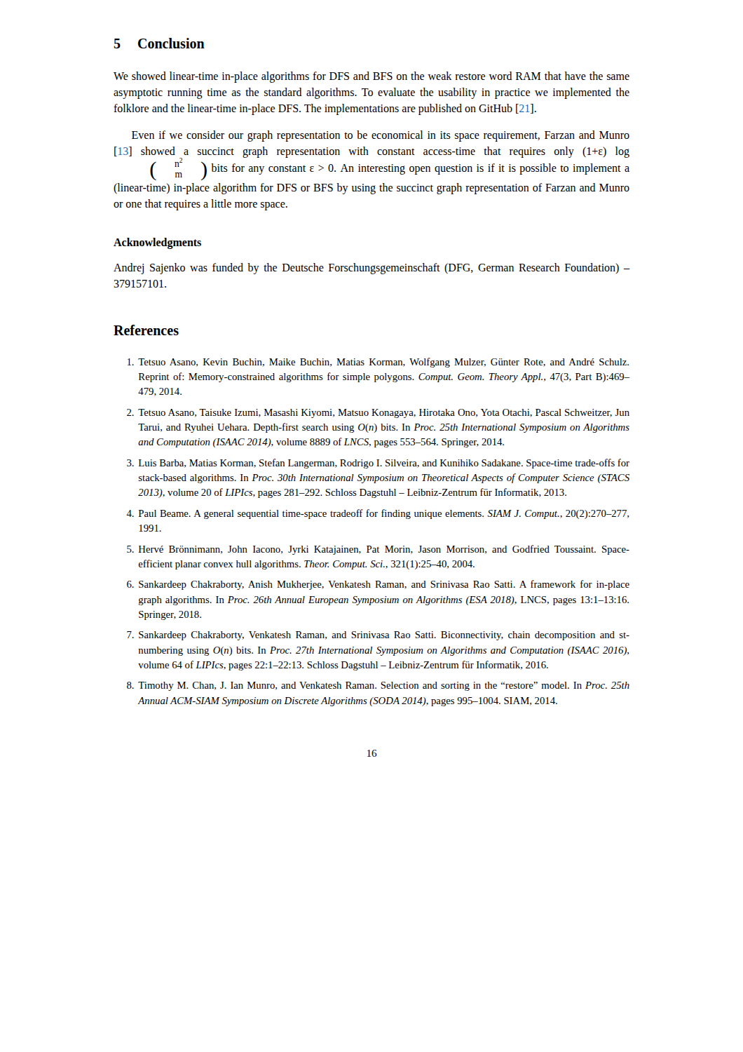5 Conclusion
We showed linear-time in-place algorithms for DFS and BFS on the weak restore word RAM that have the same asymptotic running time as the standard algorithms. To evaluate the usability in practice we implemented the folklore and the linear-time in-place DFS. The implementations are published on GitHub [21].
Even if we consider our graph representation to be economical in its space requirement, Farzan and Munro [13] showed a succinct graph representation with constant access-time that requires only (1+ε) log (n2 m) bits for any constant ε > 0. An interesting open question is if it is possible to implement a (linear-time) in-place algorithm for DFS or BFS by using the succinct graph representation of Farzan and Munro or one that requires a little more space.
Acknowledgments
Andrej Sajenko was funded by the Deutsche Forschungsgemeinschaft (DFG, German Research Foundation) – 379157101.
References
Tetsuo Asano, Kevin Buchin, Maike Buchin, Matias Korman, Wolfgang Mulzer, Günter Rote, and André Schulz. Reprint of: Memory-constrained algorithms for simple polygons. Comput. Geom. Theory Appl., 47(3, Part B):469–479, 2014.
Tetsuo Asano, Taisuke Izumi, Masashi Kiyomi, Matsuo Konagaya, Hirotaka Ono, Yota Otachi, Pascal Schweitzer, Jun Tarui, and Ryuhei Uehara. Depth-first search using O(n) bits. In Proc. 25th International Symposium on Algorithms and Computation (ISAAC 2014), volume 8889 of LNCS, pages 553–564. Springer, 2014.
Luis Barba, Matias Korman, Stefan Langerman, Rodrigo I. Silveira, and Kunihiko Sadakane. Space-time trade-offs for stack-based algorithms. In Proc. 30th International Symposium on Theoretical Aspects of Computer Science (STACS 2013), volume 20 of LIPIcs, pages 281–292. Schloss Dagstuhl – Leibniz-Zentrum für Informatik, 2013.
Paul Beame. A general sequential time-space tradeoff for finding unique elements. SIAM J. Comput., 20(2):270–277, 1991.
Hervé Brönnimann, John Iacono, Jyrki Katajainen, Pat Morin, Jason Morrison, and Godfried Toussaint. Space-efficient planar convex hull algorithms. Theor. Comput. Sci., 321(1):25–40, 2004.
Sankardeep Chakraborty, Anish Mukherjee, Venkatesh Raman, and Srinivasa Rao Satti. A framework for in-place graph algorithms. In Proc. 26th Annual European Symposium on Algorithms (ESA 2018), LNCS, pages 13:1–13:16. Springer, 2018.
Sankardeep Chakraborty, Venkatesh Raman, and Srinivasa Rao Satti. Biconnectivity, chain decomposition and st-numbering using O(n) bits. In Proc. 27th International Symposium on Algorithms and Computation (ISAAC 2016), volume 64 of LIPIcs, pages 22:1–22:13. Schloss Dagstuhl – Leibniz-Zentrum für Informatik, 2016.
Timothy M. Chan, J. Ian Munro, and Venkatesh Raman. Selection and sorting in the “restore” model. In Proc. 25th Annual ACM-SIAM Symposium on Discrete Algorithms (SODA 2014), pages 995–1004. SIAM, 2014.
16